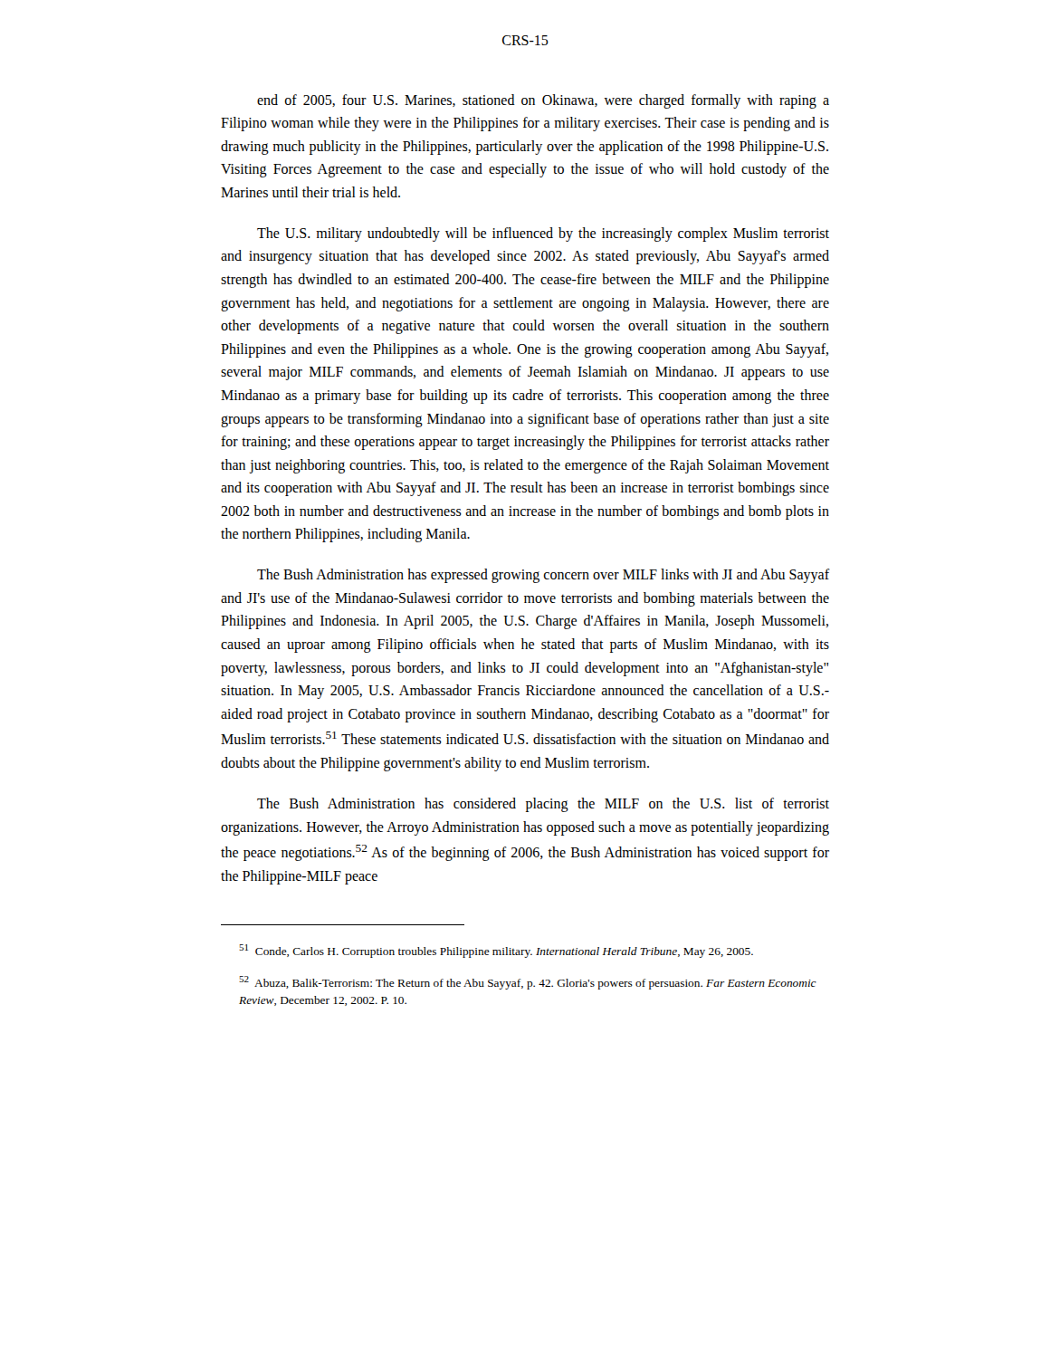CRS-15
end of 2005, four U.S. Marines, stationed on Okinawa, were charged formally with raping a Filipino woman while they were in the Philippines for a military exercises. Their case is pending and is drawing much publicity in the Philippines, particularly over the application of the 1998 Philippine-U.S. Visiting Forces Agreement to the case and especially to the issue of who will hold custody of the Marines until their trial is held.
The U.S. military undoubtedly will be influenced by the increasingly complex Muslim terrorist and insurgency situation that has developed since 2002. As stated previously, Abu Sayyaf's armed strength has dwindled to an estimated 200-400. The cease-fire between the MILF and the Philippine government has held, and negotiations for a settlement are ongoing in Malaysia. However, there are other developments of a negative nature that could worsen the overall situation in the southern Philippines and even the Philippines as a whole. One is the growing cooperation among Abu Sayyaf, several major MILF commands, and elements of Jeemah Islamiah on Mindanao. JI appears to use Mindanao as a primary base for building up its cadre of terrorists. This cooperation among the three groups appears to be transforming Mindanao into a significant base of operations rather than just a site for training; and these operations appear to target increasingly the Philippines for terrorist attacks rather than just neighboring countries. This, too, is related to the emergence of the Rajah Solaiman Movement and its cooperation with Abu Sayyaf and JI. The result has been an increase in terrorist bombings since 2002 both in number and destructiveness and an increase in the number of bombings and bomb plots in the northern Philippines, including Manila.
The Bush Administration has expressed growing concern over MILF links with JI and Abu Sayyaf and JI's use of the Mindanao-Sulawesi corridor to move terrorists and bombing materials between the Philippines and Indonesia. In April 2005, the U.S. Charge d'Affaires in Manila, Joseph Mussomeli, caused an uproar among Filipino officials when he stated that parts of Muslim Mindanao, with its poverty, lawlessness, porous borders, and links to JI could development into an "Afghanistan-style" situation. In May 2005, U.S. Ambassador Francis Ricciardone announced the cancellation of a U.S.-aided road project in Cotabato province in southern Mindanao, describing Cotabato as a "doormat" for Muslim terrorists.51 These statements indicated U.S. dissatisfaction with the situation on Mindanao and doubts about the Philippine government's ability to end Muslim terrorism.
The Bush Administration has considered placing the MILF on the U.S. list of terrorist organizations. However, the Arroyo Administration has opposed such a move as potentially jeopardizing the peace negotiations.52 As of the beginning of 2006, the Bush Administration has voiced support for the Philippine-MILF peace
51 Conde, Carlos H. Corruption troubles Philippine military. International Herald Tribune, May 26, 2005.
52 Abuza, Balik-Terrorism: The Return of the Abu Sayyaf, p. 42. Gloria's powers of persuasion. Far Eastern Economic Review, December 12, 2002. P. 10.